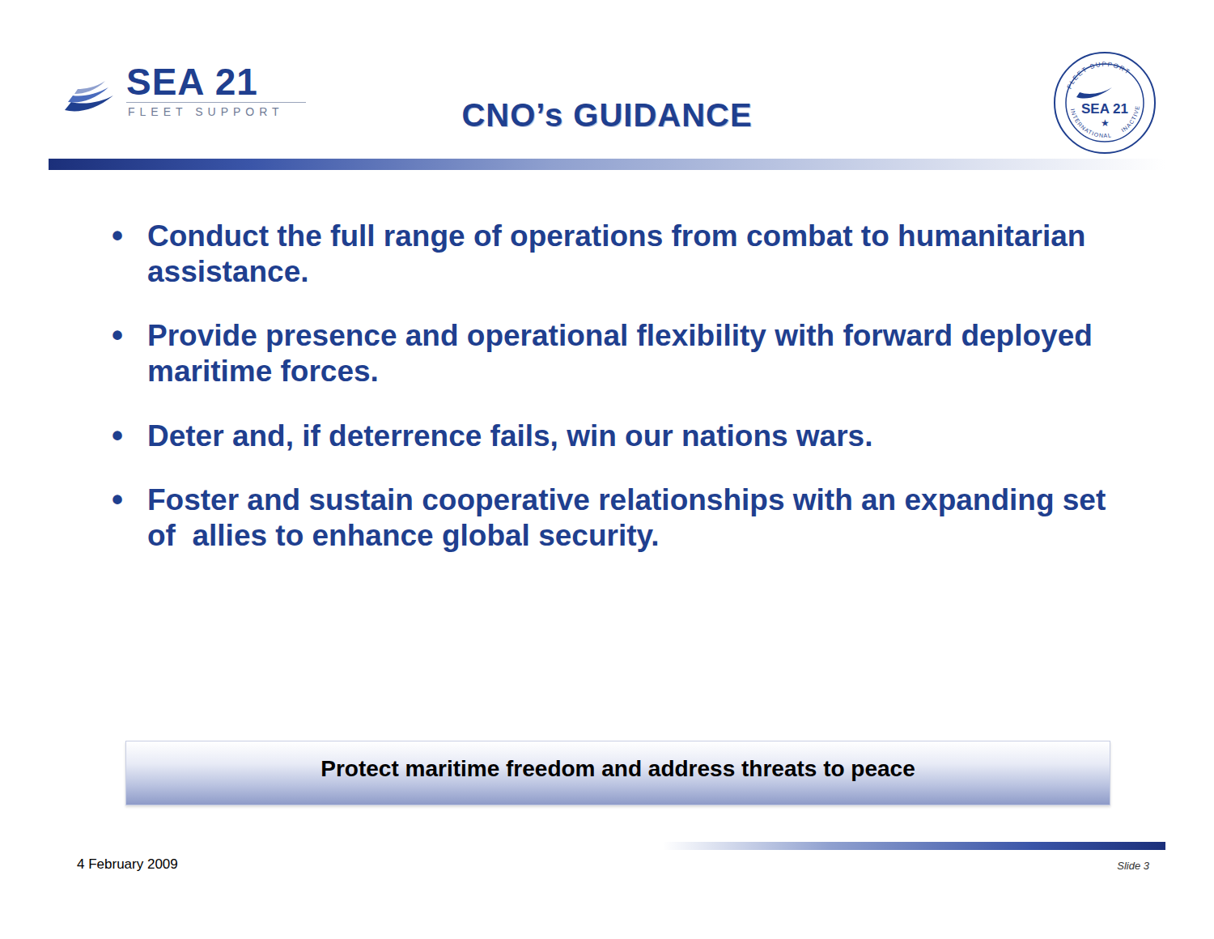SEA 21
FLEET SUPPORT
FLEET SUPPORT INTERNATIONAL INACTIVE SHIPS SEA 21 ★
CNO’s GUIDANCE
Conduct the full range of operations from combat to humanitarian assistance.
Provide presence and operational flexibility with forward deployed maritime forces.
Deter and, if deterrence fails, win our nations wars.
Foster and sustain cooperative relationships with an expanding set of allies to enhance global security.
Protect maritime freedom and address threats to peace
4 February 2009
Slide 3